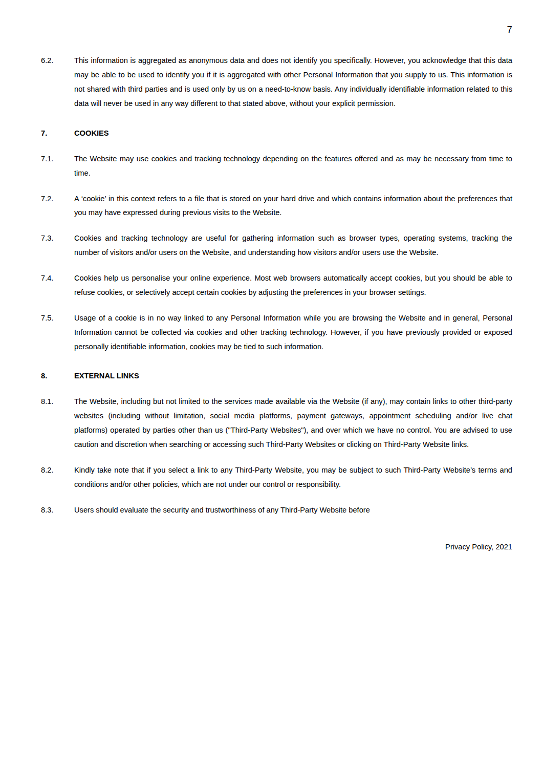7
6.2.
This information is aggregated as anonymous data and does not identify you specifically. However, you acknowledge that this data may be able to be used to identify you if it is aggregated with other Personal Information that you supply to us. This information is not shared with third parties and is used only by us on a need-to-know basis. Any individually identifiable information related to this data will never be used in any way different to that stated above, without your explicit permission.
7. COOKIES
7.1.
The Website may use cookies and tracking technology depending on the features offered and as may be necessary from time to time.
7.2.
A ‘cookie’ in this context refers to a file that is stored on your hard drive and which contains information about the preferences that you may have expressed during previous visits to the Website.
7.3.
Cookies and tracking technology are useful for gathering information such as browser types, operating systems, tracking the number of visitors and/or users on the Website, and understanding how visitors and/or users use the Website.
7.4.
Cookies help us personalise your online experience. Most web browsers automatically accept cookies, but you should be able to refuse cookies, or selectively accept certain cookies by adjusting the preferences in your browser settings.
7.5.
Usage of a cookie is in no way linked to any Personal Information while you are browsing the Website and in general, Personal Information cannot be collected via cookies and other tracking technology. However, if you have previously provided or exposed personally identifiable information, cookies may be tied to such information.
8. EXTERNAL LINKS
8.1.
The Website, including but not limited to the services made available via the Website (if any), may contain links to other third-party websites (including without limitation, social media platforms, payment gateways, appointment scheduling and/or live chat platforms) operated by parties other than us ("Third-Party Websites"), and over which we have no control. You are advised to use caution and discretion when searching or accessing such Third-Party Websites or clicking on Third-Party Website links.
8.2.
Kindly take note that if you select a link to any Third-Party Website, you may be subject to such Third-Party Website’s terms and conditions and/or other policies, which are not under our control or responsibility.
8.3.
Users should evaluate the security and trustworthiness of any Third-Party Website before
Privacy Policy, 2021